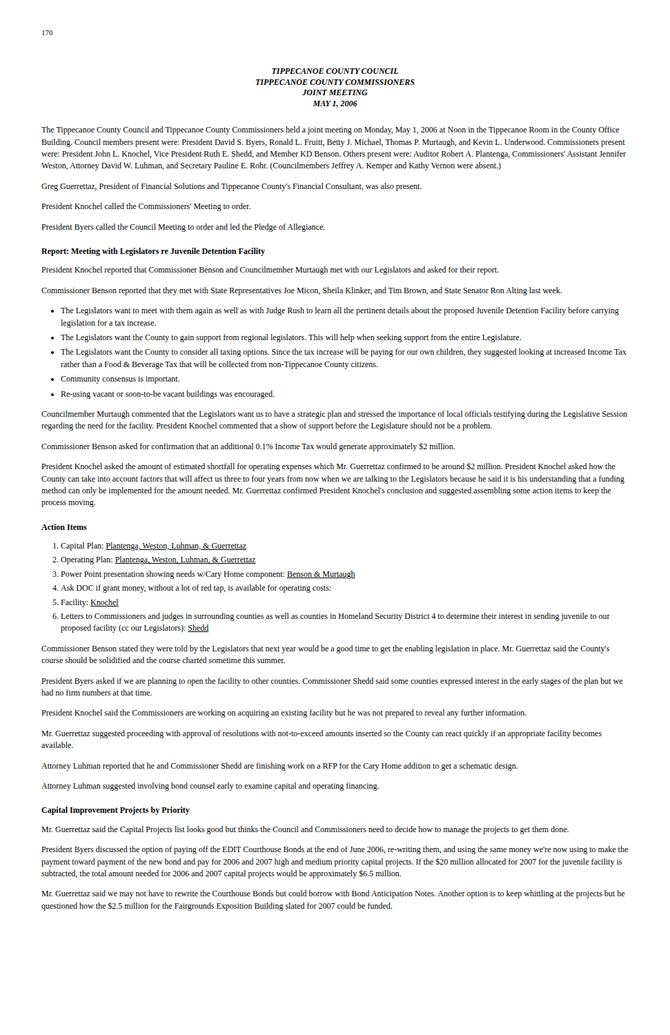170
TIPPECANOE COUNTY COUNCIL
TIPPECANOE COUNTY COMMISSIONERS
JOINT MEETING
MAY 1, 2006
The Tippecanoe County Council and Tippecanoe County Commissioners held a joint meeting on Monday, May 1, 2006 at Noon in the Tippecanoe Room in the County Office Building. Council members present were: President David S. Byers, Ronald L. Fruitt, Betty J. Michael, Thomas P. Murtaugh, and Kevin L. Underwood. Commissioners present were: President John L. Knochel, Vice President Ruth E. Shedd, and Member KD Benson. Others present were: Auditor Robert A. Plantenga, Commissioners' Assistant Jennifer Weston, Attorney David W. Luhman, and Secretary Pauline E. Rohr. (Councilmembers Jeffrey A. Kemper and Kathy Vernon were absent.)
Greg Guerrettaz, President of Financial Solutions and Tippecanoe County's Financial Consultant, was also present.
President Knochel called the Commissioners' Meeting to order.
President Byers called the Council Meeting to order and led the Pledge of Allegiance.
Report: Meeting with Legislators re Juvenile Detention Facility
President Knochel reported that Commissioner Benson and Councilmember Murtaugh met with our Legislators and asked for their report.
Commissioner Benson reported that they met with State Representatives Joe Micon, Sheila Klinker, and Tim Brown, and State Senator Ron Alting last week.
The Legislators want to meet with them again as well as with Judge Rush to learn all the pertinent details about the proposed Juvenile Detention Facility before carrying legislation for a tax increase.
The Legislators want the County to gain support from regional legislators. This will help when seeking support from the entire Legislature.
The Legislators want the County to consider all taxing options. Since the tax increase will be paying for our own children, they suggested looking at increased Income Tax rather than a Food & Beverage Tax that will be collected from non-Tippecanoe County citizens.
Community consensus is important.
Re-using vacant or soon-to-be vacant buildings was encouraged.
Councilmember Murtaugh commented that the Legislators want us to have a strategic plan and stressed the importance of local officials testifying during the Legislative Session regarding the need for the facility. President Knochel commented that a show of support before the Legislature should not be a problem.
Commissioner Benson asked for confirmation that an additional 0.1% Income Tax would generate approximately $2 million.
President Knochel asked the amount of estimated shortfall for operating expenses which Mr. Guerrettaz confirmed to be around $2 million. President Knochel asked how the County can take into account factors that will affect us three to four years from now when we are talking to the Legislators because he said it is his understanding that a funding method can only be implemented for the amount needed. Mr. Guerrettaz confirmed President Knochel's conclusion and suggested assembling some action items to keep the process moving.
Action Items
Capital Plan: Plantenga, Weston, Luhman, & Guerrettaz
Operating Plan: Plantenga, Weston, Luhman, & Guerrettaz
Power Point presentation showing needs w/Cary Home component: Benson & Murtaugh
Ask DOC if grant money, without a lot of red tap, is available for operating costs:
Facility: Knochel
Letters to Commissioners and judges in surrounding counties as well as counties in Homeland Security District 4 to determine their interest in sending juvenile to our proposed facility (cc our Legislators): Shedd
Commissioner Benson stated they were told by the Legislators that next year would be a good time to get the enabling legislation in place. Mr. Guerrettaz said the County's course should be solidified and the course charted sometime this summer.
President Byers asked if we are planning to open the facility to other counties. Commissioner Shedd said some counties expressed interest in the early stages of the plan but we had no firm numbers at that time.
President Knochel said the Commissioners are working on acquiring an existing facility but he was not prepared to reveal any further information.
Mr. Guerrettaz suggested proceeding with approval of resolutions with not-to-exceed amounts inserted so the County can react quickly if an appropriate facility becomes available.
Attorney Luhman reported that he and Commissioner Shedd are finishing work on a RFP for the Cary Home addition to get a schematic design.
Attorney Luhman suggested involving bond counsel early to examine capital and operating financing.
Capital Improvement Projects by Priority
Mr. Guerrettaz said the Capital Projects list looks good but thinks the Council and Commissioners need to decide how to manage the projects to get them done.
President Byers discussed the option of paying off the EDIT Courthouse Bonds at the end of June 2006, re-writing them, and using the same money we're now using to make the payment toward payment of the new bond and pay for 2006 and 2007 high and medium priority capital projects. If the $20 million allocated for 2007 for the juvenile facility is subtracted, the total amount needed for 2006 and 2007 capital projects would be approximately $6.5 million.
Mr. Guerrettaz said we may not have to rewrite the Courthouse Bonds but could borrow with Bond Anticipation Notes. Another option is to keep whittling at the projects but he questioned how the $2.5 million for the Fairgrounds Exposition Building slated for 2007 could be funded.